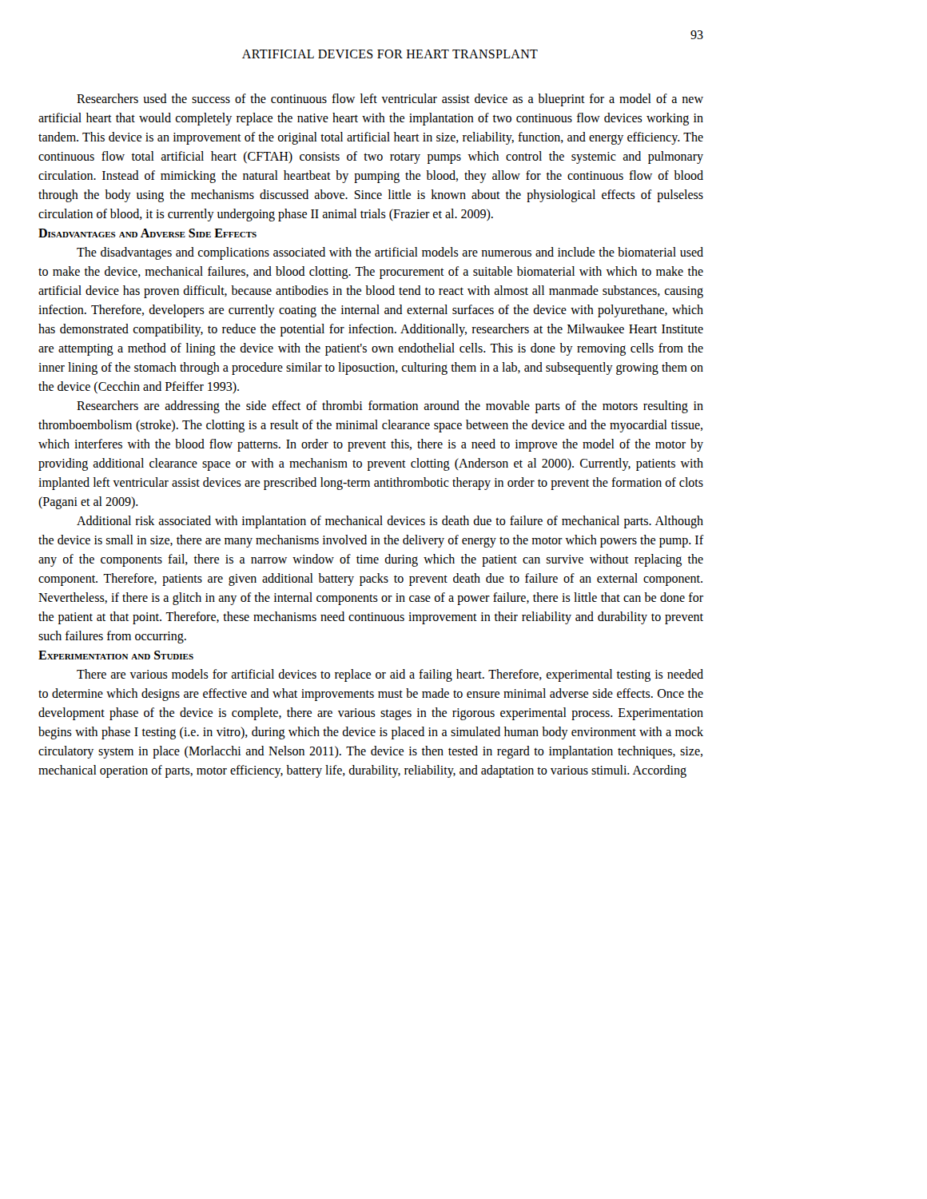93
ARTIFICIAL DEVICES FOR HEART TRANSPLANT
Researchers used the success of the continuous flow left ventricular assist device as a blueprint for a model of a new artificial heart that would completely replace the native heart with the implantation of two continuous flow devices working in tandem. This device is an improvement of the original total artificial heart in size, reliability, function, and energy efficiency. The continuous flow total artificial heart (CFTAH) consists of two rotary pumps which control the systemic and pulmonary circulation. Instead of mimicking the natural heartbeat by pumping the blood, they allow for the continuous flow of blood through the body using the mechanisms discussed above. Since little is known about the physiological effects of pulseless circulation of blood, it is currently undergoing phase II animal trials (Frazier et al. 2009).
Disadvantages and Adverse Side Effects
The disadvantages and complications associated with the artificial models are numerous and include the biomaterial used to make the device, mechanical failures, and blood clotting. The procurement of a suitable biomaterial with which to make the artificial device has proven difficult, because antibodies in the blood tend to react with almost all manmade substances, causing infection. Therefore, developers are currently coating the internal and external surfaces of the device with polyurethane, which has demonstrated compatibility, to reduce the potential for infection. Additionally, researchers at the Milwaukee Heart Institute are attempting a method of lining the device with the patient's own endothelial cells. This is done by removing cells from the inner lining of the stomach through a procedure similar to liposuction, culturing them in a lab, and subsequently growing them on the device (Cecchin and Pfeiffer 1993).
Researchers are addressing the side effect of thrombi formation around the movable parts of the motors resulting in thromboembolism (stroke). The clotting is a result of the minimal clearance space between the device and the myocardial tissue, which interferes with the blood flow patterns. In order to prevent this, there is a need to improve the model of the motor by providing additional clearance space or with a mechanism to prevent clotting (Anderson et al 2000). Currently, patients with implanted left ventricular assist devices are prescribed long-term antithrombotic therapy in order to prevent the formation of clots (Pagani et al 2009).
Additional risk associated with implantation of mechanical devices is death due to failure of mechanical parts. Although the device is small in size, there are many mechanisms involved in the delivery of energy to the motor which powers the pump. If any of the components fail, there is a narrow window of time during which the patient can survive without replacing the component. Therefore, patients are given additional battery packs to prevent death due to failure of an external component. Nevertheless, if there is a glitch in any of the internal components or in case of a power failure, there is little that can be done for the patient at that point. Therefore, these mechanisms need continuous improvement in their reliability and durability to prevent such failures from occurring.
Experimentation and Studies
There are various models for artificial devices to replace or aid a failing heart. Therefore, experimental testing is needed to determine which designs are effective and what improvements must be made to ensure minimal adverse side effects. Once the development phase of the device is complete, there are various stages in the rigorous experimental process. Experimentation begins with phase I testing (i.e. in vitro), during which the device is placed in a simulated human body environment with a mock circulatory system in place (Morlacchi and Nelson 2011). The device is then tested in regard to implantation techniques, size, mechanical operation of parts, motor efficiency, battery life, durability, reliability, and adaptation to various stimuli. According